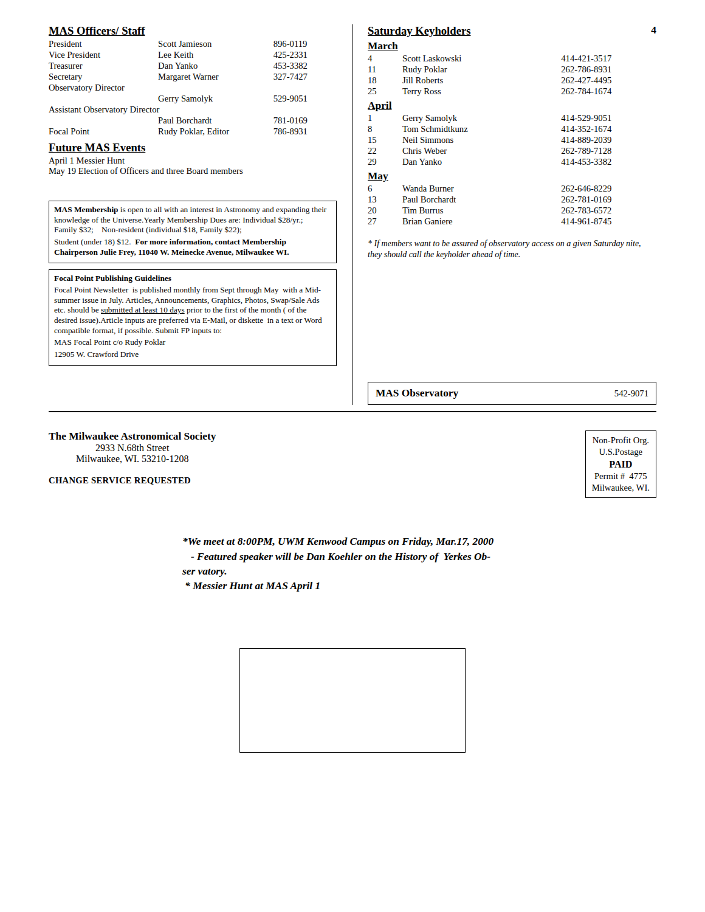MAS Officers/ Staff
| President | Scott Jamieson | 896-0119 |
| Vice President | Lee Keith | 425-2331 |
| Treasurer | Dan Yanko | 453-3382 |
| Secretary | Margaret Warner | 327-7427 |
| Observatory Director | | |
| | Gerry Samolyk | 529-9051 |
| Assistant Observatory Director | |
| | Paul Borchardt | 781-0169 |
| Focal Point | Rudy Poklar, Editor | 786-8931 |
Future MAS Events
April 1 Messier Hunt
May 19 Election of Officers and three Board members
MAS Membership is open to all with an interest in Astronomy and expanding their knowledge of the Universe.Yearly Membership Dues are: Individual $28/yr.; Family $32; Non-resident (individual $18, Family $22);
Student (under 18) $12. For more information, contact Membership Chairperson Julie Frey, 11040 W. Meinecke Avenue, Milwaukee WI.
Focal Point Publishing Guidelines
Focal Point Newsletter is published monthly from Sept through May with a Mid-summer issue in July. Articles, Announcements, Graphics, Photos, Swap/Sale Ads etc. should be submitted at least 10 days prior to the first of the month ( of the desired issue).Article inputs are preferred via E-Mail, or diskette in a text or Word compatible format, if possible. Submit FP inputs to:
MAS Focal Point c/o Rudy Poklar
12905 W. Crawford Drive
4
Saturday Keyholders
March
| 4 | Scott Laskowski | 414-421-3517 |
| 11 | Rudy Poklar | 262-786-8931 |
| 18 | Jill Roberts | 262-427-4495 |
| 25 | Terry Ross | 262-784-1674 |
April
| 1 | Gerry Samolyk | 414-529-9051 |
| 8 | Tom Schmidtkunz | 414-352-1674 |
| 15 | Neil Simmons | 414-889-2039 |
| 22 | Chris Weber | 262-789-7128 |
| 29 | Dan Yanko | 414-453-3382 |
May
| 6 | Wanda Burner | 262-646-8229 |
| 13 | Paul Borchardt | 262-781-0169 |
| 20 | Tim Burrus | 262-783-6572 |
| 27 | Brian Ganiere | 414-961-8745 |
* If members want to be assured of observatory access on a given Saturday nite, they should call the keyholder ahead of time.
MAS Observatory 542-9071
The Milwaukee Astronomical Society 2933 N.68th Street Milwaukee, WI. 53210-1208
CHANGE SERVICE REQUESTED
Non-Profit Org.
U.S.Postage
PAID
Permit # 4775
Milwaukee, WI.
*We meet at 8:00PM, UWM Kenwood Campus on Friday, Mar.17, 2000
- Featured speaker will be Dan Koehler on the History of Yerkes Ob-
ser vatory.
* Messier Hunt at MAS April 1